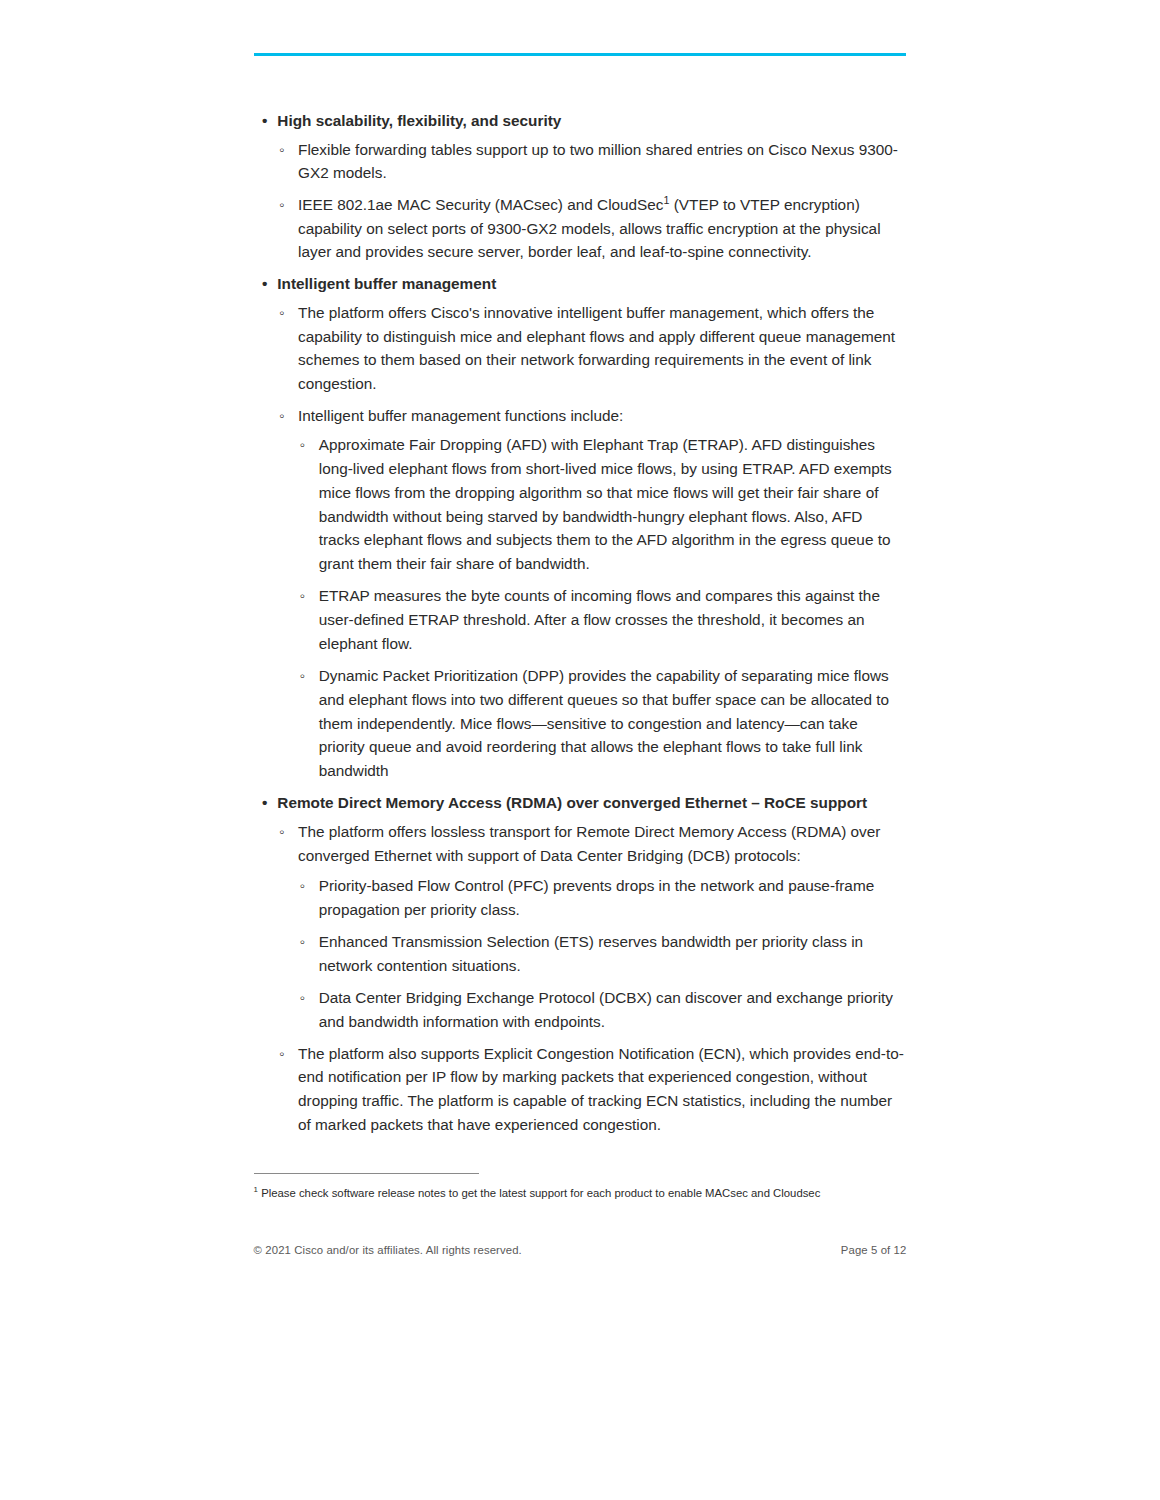High scalability, flexibility, and security
Flexible forwarding tables support up to two million shared entries on Cisco Nexus 9300-GX2 models.
IEEE 802.1ae MAC Security (MACsec) and CloudSec1 (VTEP to VTEP encryption) capability on select ports of 9300-GX2 models, allows traffic encryption at the physical layer and provides secure server, border leaf, and leaf-to-spine connectivity.
Intelligent buffer management
The platform offers Cisco's innovative intelligent buffer management, which offers the capability to distinguish mice and elephant flows and apply different queue management schemes to them based on their network forwarding requirements in the event of link congestion.
Intelligent buffer management functions include:
Approximate Fair Dropping (AFD) with Elephant Trap (ETRAP). AFD distinguishes long-lived elephant flows from short-lived mice flows, by using ETRAP. AFD exempts mice flows from the dropping algorithm so that mice flows will get their fair share of bandwidth without being starved by bandwidth-hungry elephant flows. Also, AFD tracks elephant flows and subjects them to the AFD algorithm in the egress queue to grant them their fair share of bandwidth.
ETRAP measures the byte counts of incoming flows and compares this against the user-defined ETRAP threshold. After a flow crosses the threshold, it becomes an elephant flow.
Dynamic Packet Prioritization (DPP) provides the capability of separating mice flows and elephant flows into two different queues so that buffer space can be allocated to them independently. Mice flows—sensitive to congestion and latency—can take priority queue and avoid reordering that allows the elephant flows to take full link bandwidth
Remote Direct Memory Access (RDMA) over converged Ethernet – RoCE support
The platform offers lossless transport for Remote Direct Memory Access (RDMA) over converged Ethernet with support of Data Center Bridging (DCB) protocols:
Priority-based Flow Control (PFC) prevents drops in the network and pause-frame propagation per priority class.
Enhanced Transmission Selection (ETS) reserves bandwidth per priority class in network contention situations.
Data Center Bridging Exchange Protocol (DCBX) can discover and exchange priority and bandwidth information with endpoints.
The platform also supports Explicit Congestion Notification (ECN), which provides end-to-end notification per IP flow by marking packets that experienced congestion, without dropping traffic. The platform is capable of tracking ECN statistics, including the number of marked packets that have experienced congestion.
1 Please check software release notes to get the latest support for each product to enable MACsec and Cloudsec
© 2021 Cisco and/or its affiliates. All rights reserved. Page 5 of 12